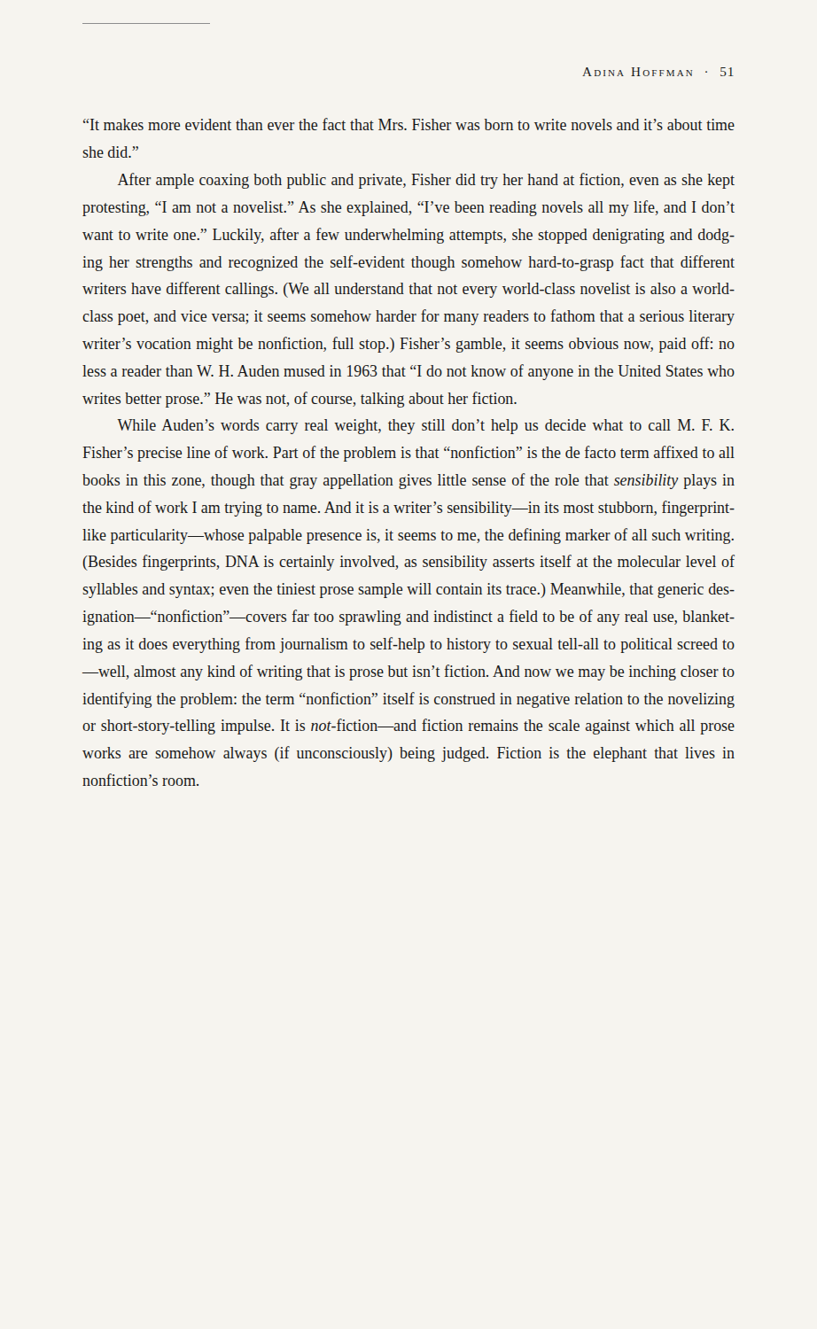Adina Hoffman·51
“It makes more evident than ever the fact that Mrs. Fisher was born to write novels and it’s about time she did.”
After ample coaxing both public and private, Fisher did try her hand at fiction, even as she kept protesting, “I am not a novelist.” As she explained, “I’ve been reading novels all my life, and I don’t want to write one.” Luckily, after a few underwhelming attempts, she stopped denigrating and dodging her strengths and recognized the self-evident though somehow hard-to-grasp fact that different writers have different callings. (We all understand that not every world-class novelist is also a world-class poet, and vice versa; it seems somehow harder for many readers to fathom that a serious literary writer’s vocation might be nonfiction, full stop.) Fisher’s gamble, it seems obvious now, paid off: no less a reader than W. H. Auden mused in 1963 that “I do not know of anyone in the United States who writes better prose.” He was not, of course, talking about her fiction.
While Auden’s words carry real weight, they still don’t help us decide what to call M. F. K. Fisher’s precise line of work. Part of the problem is that “nonfiction” is the de facto term affixed to all books in this zone, though that gray appellation gives little sense of the role that sensibility plays in the kind of work I am trying to name. And it is a writer’s sensibility—in its most stubborn, fingerprint-like particularity—whose palpable presence is, it seems to me, the defining marker of all such writing. (Besides fingerprints, DNA is certainly involved, as sensibility asserts itself at the molecular level of syllables and syntax; even the tiniest prose sample will contain its trace.) Meanwhile, that generic designation—“nonfiction”—covers far too sprawling and indistinct a field to be of any real use, blanketing as it does everything from journalism to self-help to history to sexual tell-all to political screed to—well, almost any kind of writing that is prose but isn’t fiction. And now we may be inching closer to identifying the problem: the term “nonfiction” itself is construed in negative relation to the novelizing or short-story-telling impulse. It is not-fiction—and fiction remains the scale against which all prose works are somehow always (if unconsciously) being judged. Fiction is the elephant that lives in nonfiction’s room.